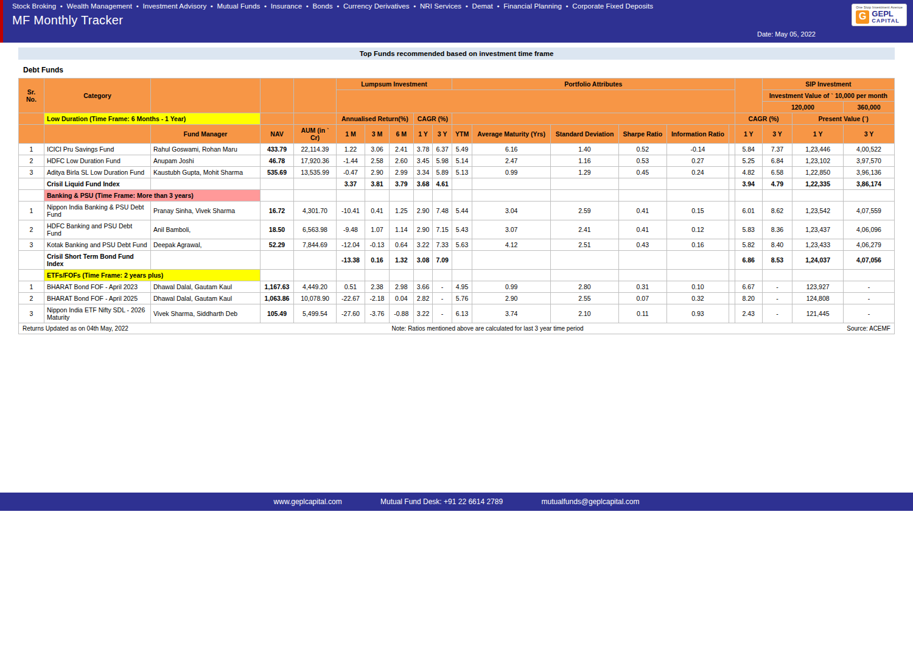Stock Broking • Wealth Management • Investment Advisory • Mutual Funds • Insurance • Bonds • Currency Derivatives • NRI Services • Demat • Financial Planning • Corporate Fixed Deposits
MF Monthly Tracker
Date: May 05, 2022
One Stop Investment Avenue
G
GEPLCAPITAL
Top Funds recommended based on investment time frame
Debt Funds
| Sr. No. | Category | | | | Lumpsum Investment | Portfolio Attributes | | SIP Investment |
| --- | --- | --- | --- | --- | --- | --- | --- | --- |
| | | Investment Value of ` 10,000 per month |
| | | 120,000 | 360,000 |
| | Low Duration (Time Frame: 6 Months - 1 Year) | | | Annualised Return(%) | CAGR (%) | | CAGR (%) | Present Value (`) |
| | | Fund Manager | NAV | AUM (in ` Cr) | 1 M | 3 M | 6 M | 1 Y | 3 Y | YTM | Average Maturity (Yrs) | Standard Deviation | Sharpe Ratio | Information Ratio | | 1 Y | 3 Y | 1 Y | 3 Y |
| 1 | ICICI Pru Savings Fund | Rahul Goswami, Rohan Maru | 433.79 | 22,114.39 | 1.22 | 3.06 | 2.41 | 3.78 | 6.37 | 5.49 | 6.16 | 1.40 | 0.52 | -0.14 | | 5.84 | 7.37 | 1,23,446 | 4,00,522 |
| 2 | HDFC Low Duration Fund | Anupam Joshi | 46.78 | 17,920.36 | -1.44 | 2.58 | 2.60 | 3.45 | 5.98 | 5.14 | 2.47 | 1.16 | 0.53 | 0.27 | | 5.25 | 6.84 | 1,23,102 | 3,97,570 |
| 3 | Aditya Birla SL Low Duration Fund | Kaustubh Gupta, Mohit Sharma | 535.69 | 13,535.99 | -0.47 | 2.90 | 2.99 | 3.34 | 5.89 | 5.13 | 0.99 | 1.29 | 0.45 | 0.24 | | 4.82 | 6.58 | 1,22,850 | 3,96,136 |
| | Crisil Liquid Fund Index | | | | 3.37 | 3.81 | 3.79 | 3.68 | 4.61 | | | | | | | 3.94 | 4.79 | 1,22,335 | 3,86,174 |
| | Banking & PSU (Time Frame: More than 3 years) | | | | | | | | | | | | | | | | | |
| 1 | Nippon India Banking & PSU Debt Fund | Pranay Sinha, Vivek Sharma | 16.72 | 4,301.70 | -10.41 | 0.41 | 1.25 | 2.90 | 7.48 | 5.44 | 3.04 | 2.59 | 0.41 | 0.15 | | 6.01 | 8.62 | 1,23,542 | 4,07,559 |
| 2 | HDFC Banking and PSU Debt Fund | Anil Bamboli, | 18.50 | 6,563.98 | -9.48 | 1.07 | 1.14 | 2.90 | 7.15 | 5.43 | 3.07 | 2.41 | 0.41 | 0.12 | | 5.83 | 8.36 | 1,23,437 | 4,06,096 |
| 3 | Kotak Banking and PSU Debt Fund | Deepak Agrawal, | 52.29 | 7,844.69 | -12.04 | -0.13 | 0.64 | 3.22 | 7.33 | 5.63 | 4.12 | 2.51 | 0.43 | 0.16 | | 5.82 | 8.40 | 1,23,433 | 4,06,279 |
| | Crisil Short Term Bond Fund Index | | | | -13.38 | 0.16 | 1.32 | 3.08 | 7.09 | | | | | | | 6.86 | 8.53 | 1,24,037 | 4,07,056 |
| | ETFs/FOFs (Time Frame: 2 years plus) | | | | | | | | | | | | | | | | | |
| 1 | BHARAT Bond FOF - April 2023 | Dhawal Dalal, Gautam Kaul | 1,167.63 | 4,449.20 | 0.51 | 2.38 | 2.98 | 3.66 | - | 4.95 | 0.99 | 2.80 | 0.31 | 0.10 | | 6.67 | - | 123,927 | - |
| 2 | BHARAT Bond FOF - April 2025 | Dhawal Dalal, Gautam Kaul | 1,063.86 | 10,078.90 | -22.67 | -2.18 | 0.04 | 2.82 | - | 5.76 | 2.90 | 2.55 | 0.07 | 0.32 | | 8.20 | - | 124,808 | - |
| 3 | Nippon India ETF Nifty SDL - 2026 Maturity | Vivek Sharma, Siddharth Deb | 105.49 | 5,499.54 | -27.60 | -3.76 | -0.88 | 3.22 | - | 6.13 | 3.74 | 2.10 | 0.11 | 0.93 | | 2.43 | - | 121,445 | - |
Returns Updated as on 04th May, 2022
Note: Ratios mentioned above are calculated for last 3 year time period
Source: ACEMF
www.geplcapital.com Mutual Fund Desk: +91 22 6614 2789 mutualfunds@geplcapital.com